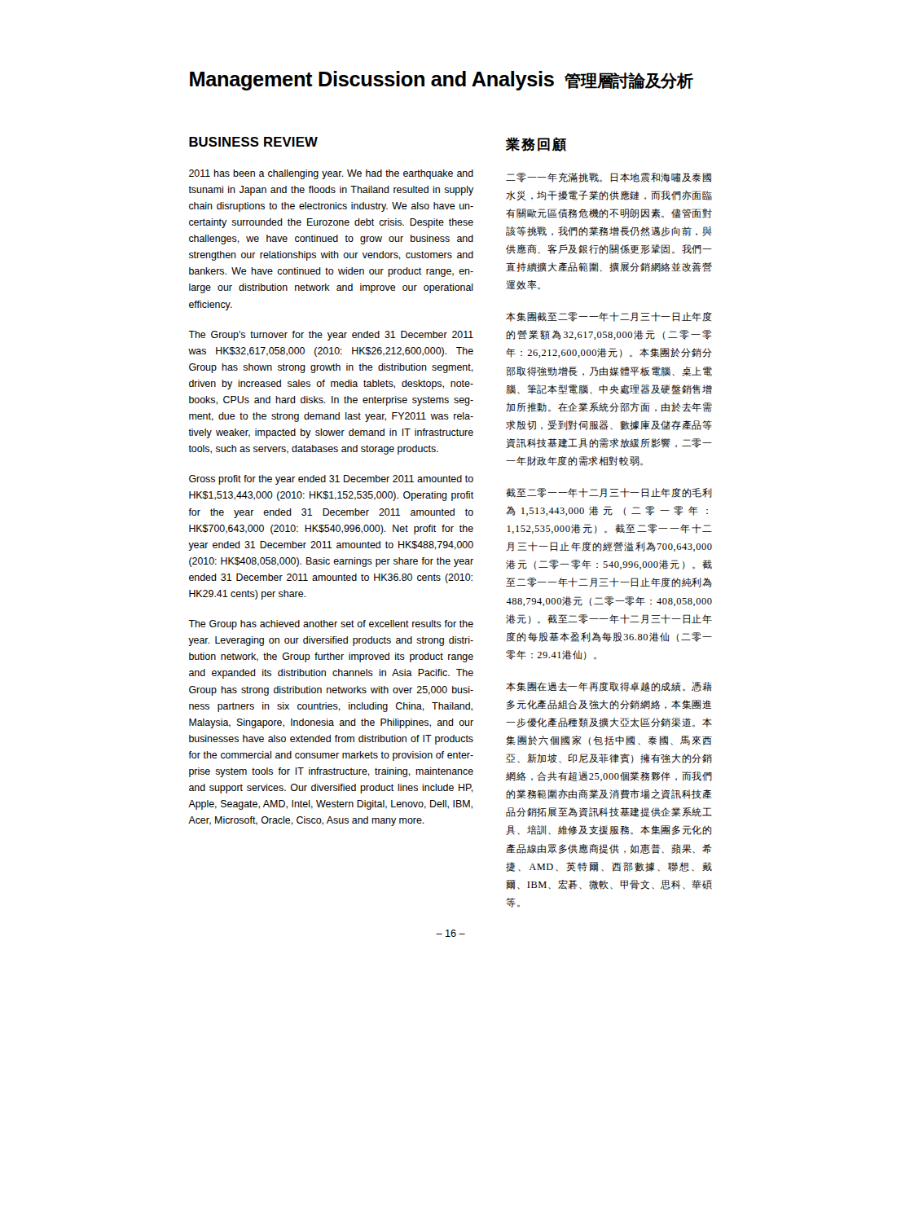Management Discussion and Analysis 管理層討論及分析
BUSINESS REVIEW
2011 has been a challenging year. We had the earthquake and tsunami in Japan and the floods in Thailand resulted in supply chain disruptions to the electronics industry. We also have uncertainty surrounded the Eurozone debt crisis. Despite these challenges, we have continued to grow our business and strengthen our relationships with our vendors, customers and bankers. We have continued to widen our product range, enlarge our distribution network and improve our operational efficiency.
The Group's turnover for the year ended 31 December 2011 was HK$32,617,058,000 (2010: HK$26,212,600,000). The Group has shown strong growth in the distribution segment, driven by increased sales of media tablets, desktops, notebooks, CPUs and hard disks. In the enterprise systems segment, due to the strong demand last year, FY2011 was relatively weaker, impacted by slower demand in IT infrastructure tools, such as servers, databases and storage products.
Gross profit for the year ended 31 December 2011 amounted to HK$1,513,443,000 (2010: HK$1,152,535,000). Operating profit for the year ended 31 December 2011 amounted to HK$700,643,000 (2010: HK$540,996,000). Net profit for the year ended 31 December 2011 amounted to HK$488,794,000 (2010: HK$408,058,000). Basic earnings per share for the year ended 31 December 2011 amounted to HK36.80 cents (2010: HK29.41 cents) per share.
The Group has achieved another set of excellent results for the year. Leveraging on our diversified products and strong distribution network, the Group further improved its product range and expanded its distribution channels in Asia Pacific. The Group has strong distribution networks with over 25,000 business partners in six countries, including China, Thailand, Malaysia, Singapore, Indonesia and the Philippines, and our businesses have also extended from distribution of IT products for the commercial and consumer markets to provision of enterprise system tools for IT infrastructure, training, maintenance and support services. Our diversified product lines include HP, Apple, Seagate, AMD, Intel, Western Digital, Lenovo, Dell, IBM, Acer, Microsoft, Oracle, Cisco, Asus and many more.
業務回顧
二零一一年充滿挑戰。日本地震和海嘯及泰國水災，均干擾電子業的供應鏈，而我們亦面臨有關歐元區債務危機的不明朗因素。儘管面對該等挑戰，我們的業務增長仍然邁步向前，與供應商、客戶及銀行的關係更形鞏固。我們一直持續擴大產品範圍、擴展分銷網絡並改善營運效率。
本集團截至二零一一年十二月三十一日止年度的營業額為32,617,058,000港元（二零一零年：26,212,600,000港元）。本集團於分銷分部取得強勁增長，乃由媒體平板電腦、桌上電腦、筆記本型電腦、中央處理器及硬盤銷售增加所推動。在企業系統分部方面，由於去年需求殷切，受到對伺服器、數據庫及儲存產品等資訊科技基建工具的需求放緩所影響，二零一一年財政年度的需求相對較弱。
截至二零一一年十二月三十一日止年度的毛利為1,513,443,000港元（二零一零年：1,152,535,000港元）。截至二零一一年十二月三十一日止年度的經營溢利為700,643,000港元（二零一零年：540,996,000港元）。截至二零一一年十二月三十一日止年度的純利為488,794,000港元（二零一零年：408,058,000港元）。截至二零一一年十二月三十一日止年度的每股基本盈利為每股36.80港仙（二零一零年：29.41港仙）。
本集團在過去一年再度取得卓越的成績。憑藉多元化產品組合及強大的分銷網絡，本集團進一步優化產品種類及擴大亞太區分銷渠道。本集團於六個國家（包括中國、泰國、馬來西亞、新加坡、印尼及菲律賓）擁有強大的分銷網絡，合共有超過25,000個業務夥伴，而我們的業務範圍亦由商業及消費市場之資訊科技產品分銷拓展至為資訊科技基建提供企業系統工具、培訓、維修及支援服務。本集團多元化的產品線由眾多供應商提供，如惠普、蘋果、希捷、AMD、英特爾、西部數據、聯想、戴爾、IBM、宏碁、微軟、甲骨文、思科、華碩等。
– 16 –